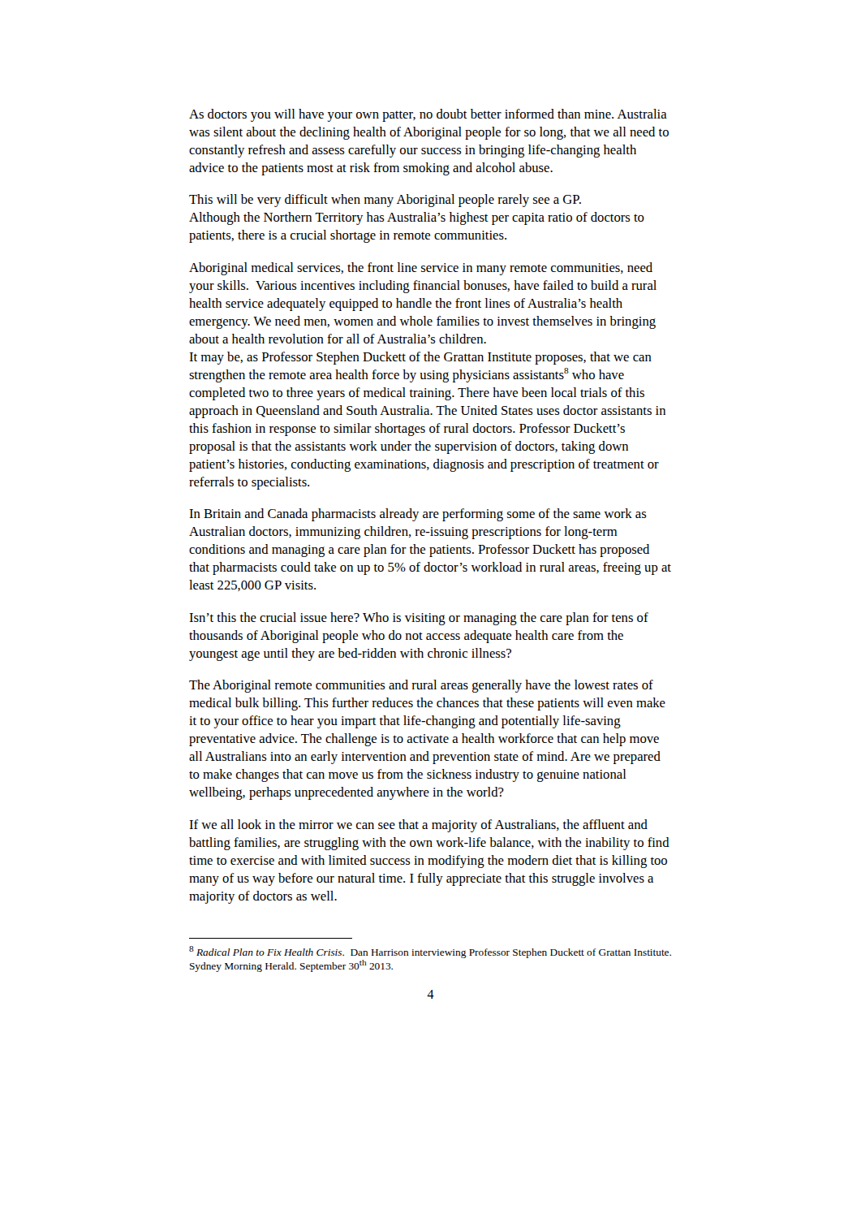As doctors you will have your own patter, no doubt better informed than mine. Australia was silent about the declining health of Aboriginal people for so long, that we all need to constantly refresh and assess carefully our success in bringing life-changing health advice to the patients most at risk from smoking and alcohol abuse.
This will be very difficult when many Aboriginal people rarely see a GP.
Although the Northern Territory has Australia’s highest per capita ratio of doctors to patients, there is a crucial shortage in remote communities.
Aboriginal medical services, the front line service in many remote communities, need your skills. Various incentives including financial bonuses, have failed to build a rural health service adequately equipped to handle the front lines of Australia’s health emergency. We need men, women and whole families to invest themselves in bringing about a health revolution for all of Australia’s children.
It may be, as Professor Stephen Duckett of the Grattan Institute proposes, that we can strengthen the remote area health force by using physicians assistants8 who have completed two to three years of medical training. There have been local trials of this approach in Queensland and South Australia. The United States uses doctor assistants in this fashion in response to similar shortages of rural doctors. Professor Duckett’s proposal is that the assistants work under the supervision of doctors, taking down patient’s histories, conducting examinations, diagnosis and prescription of treatment or referrals to specialists.
In Britain and Canada pharmacists already are performing some of the same work as Australian doctors, immunizing children, re-issuing prescriptions for long-term conditions and managing a care plan for the patients. Professor Duckett has proposed that pharmacists could take on up to 5% of doctor’s workload in rural areas, freeing up at least 225,000 GP visits.
Isn’t this the crucial issue here? Who is visiting or managing the care plan for tens of thousands of Aboriginal people who do not access adequate health care from the youngest age until they are bed-ridden with chronic illness?
The Aboriginal remote communities and rural areas generally have the lowest rates of medical bulk billing. This further reduces the chances that these patients will even make it to your office to hear you impart that life-changing and potentially life-saving preventative advice. The challenge is to activate a health workforce that can help move all Australians into an early intervention and prevention state of mind. Are we prepared to make changes that can move us from the sickness industry to genuine national wellbeing, perhaps unprecedented anywhere in the world?
If we all look in the mirror we can see that a majority of Australians, the affluent and battling families, are struggling with the own work-life balance, with the inability to find time to exercise and with limited success in modifying the modern diet that is killing too many of us way before our natural time. I fully appreciate that this struggle involves a majority of doctors as well.
8 Radical Plan to Fix Health Crisis. Dan Harrison interviewing Professor Stephen Duckett of Grattan Institute. Sydney Morning Herald. September 30th 2013.
4